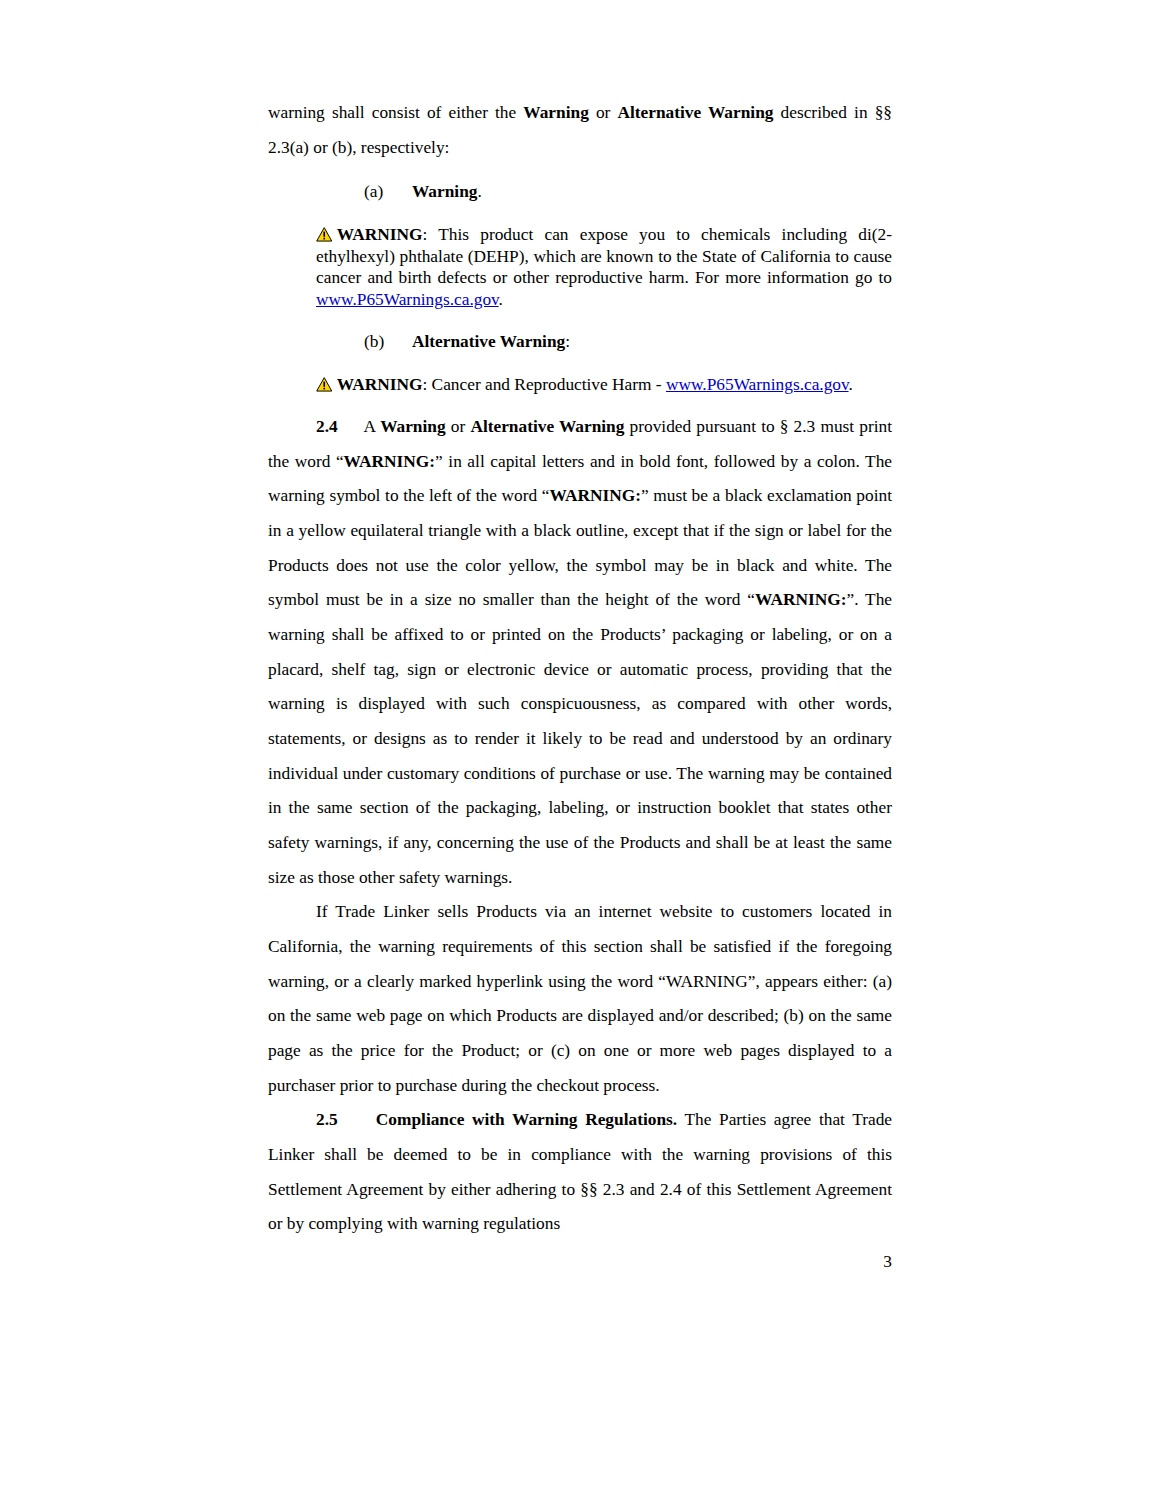warning shall consist of either the Warning or Alternative Warning described in §§ 2.3(a) or (b), respectively:
(a) Warning.
WARNING: This product can expose you to chemicals including di(2-ethylhexyl) phthalate (DEHP), which are known to the State of California to cause cancer and birth defects or other reproductive harm. For more information go to www.P65Warnings.ca.gov.
(b) Alternative Warning:
WARNING: Cancer and Reproductive Harm - www.P65Warnings.ca.gov.
2.4 A Warning or Alternative Warning provided pursuant to § 2.3 must print the word “WARNING:” in all capital letters and in bold font, followed by a colon. The warning symbol to the left of the word “WARNING:” must be a black exclamation point in a yellow equilateral triangle with a black outline, except that if the sign or label for the Products does not use the color yellow, the symbol may be in black and white. The symbol must be in a size no smaller than the height of the word “WARNING:”. The warning shall be affixed to or printed on the Products’ packaging or labeling, or on a placard, shelf tag, sign or electronic device or automatic process, providing that the warning is displayed with such conspicuousness, as compared with other words, statements, or designs as to render it likely to be read and understood by an ordinary individual under customary conditions of purchase or use. The warning may be contained in the same section of the packaging, labeling, or instruction booklet that states other safety warnings, if any, concerning the use of the Products and shall be at least the same size as those other safety warnings.
If Trade Linker sells Products via an internet website to customers located in California, the warning requirements of this section shall be satisfied if the foregoing warning, or a clearly marked hyperlink using the word “WARNING”, appears either: (a) on the same web page on which Products are displayed and/or described; (b) on the same page as the price for the Product; or (c) on one or more web pages displayed to a purchaser prior to purchase during the checkout process.
2.5 Compliance with Warning Regulations. The Parties agree that Trade Linker shall be deemed to be in compliance with the warning provisions of this Settlement Agreement by either adhering to §§ 2.3 and 2.4 of this Settlement Agreement or by complying with warning regulations
3